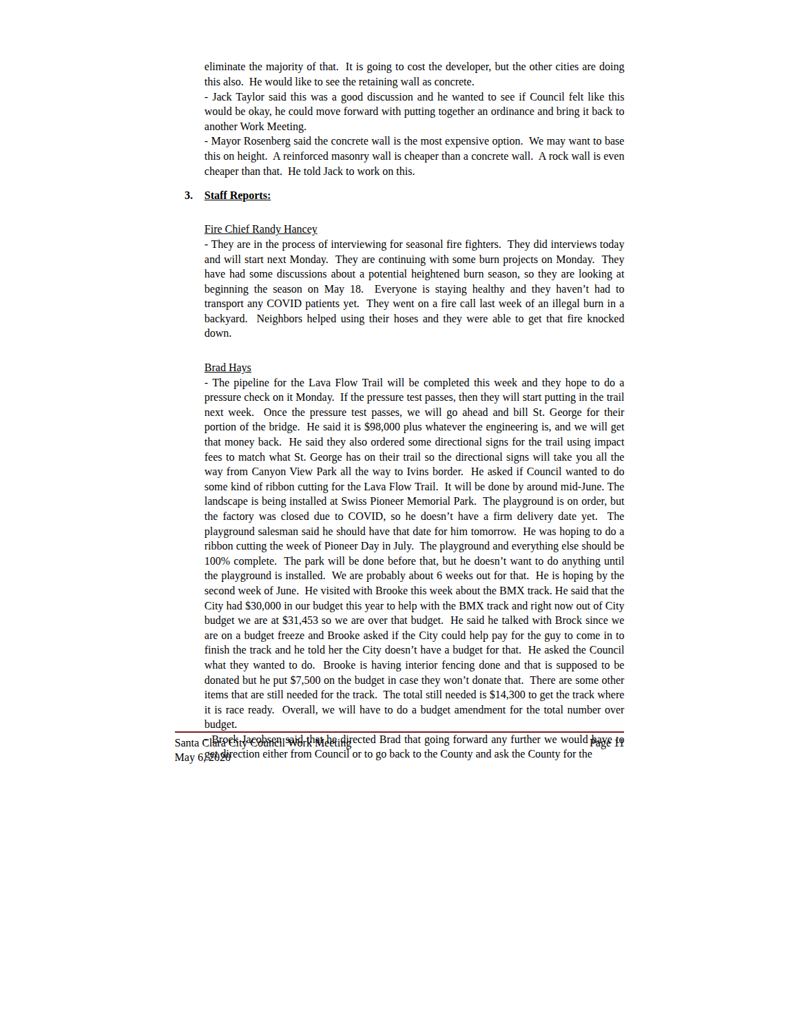eliminate the majority of that. It is going to cost the developer, but the other cities are doing this also. He would like to see the retaining wall as concrete.
- Jack Taylor said this was a good discussion and he wanted to see if Council felt like this would be okay, he could move forward with putting together an ordinance and bring it back to another Work Meeting.
- Mayor Rosenberg said the concrete wall is the most expensive option. We may want to base this on height. A reinforced masonry wall is cheaper than a concrete wall. A rock wall is even cheaper than that. He told Jack to work on this.
3. Staff Reports:
Fire Chief Randy Hancey
- They are in the process of interviewing for seasonal fire fighters. They did interviews today and will start next Monday. They are continuing with some burn projects on Monday. They have had some discussions about a potential heightened burn season, so they are looking at beginning the season on May 18. Everyone is staying healthy and they haven’t had to transport any COVID patients yet. They went on a fire call last week of an illegal burn in a backyard. Neighbors helped using their hoses and they were able to get that fire knocked down.
Brad Hays
- The pipeline for the Lava Flow Trail will be completed this week and they hope to do a pressure check on it Monday. If the pressure test passes, then they will start putting in the trail next week. Once the pressure test passes, we will go ahead and bill St. George for their portion of the bridge. He said it is $98,000 plus whatever the engineering is, and we will get that money back. He said they also ordered some directional signs for the trail using impact fees to match what St. George has on their trail so the directional signs will take you all the way from Canyon View Park all the way to Ivins border. He asked if Council wanted to do some kind of ribbon cutting for the Lava Flow Trail. It will be done by around mid-June. The landscape is being installed at Swiss Pioneer Memorial Park. The playground is on order, but the factory was closed due to COVID, so he doesn’t have a firm delivery date yet. The playground salesman said he should have that date for him tomorrow. He was hoping to do a ribbon cutting the week of Pioneer Day in July. The playground and everything else should be 100% complete. The park will be done before that, but he doesn’t want to do anything until the playground is installed. We are probably about 6 weeks out for that. He is hoping by the second week of June. He visited with Brooke this week about the BMX track. He said that the City had $30,000 in our budget this year to help with the BMX track and right now out of City budget we are at $31,453 so we are over that budget. He said he talked with Brock since we are on a budget freeze and Brooke asked if the City could help pay for the guy to come in to finish the track and he told her the City doesn’t have a budget for that. He asked the Council what they wanted to do. Brooke is having interior fencing done and that is supposed to be donated but he put $7,500 on the budget in case they won’t donate that. There are some other items that are still needed for the track. The total still needed is $14,300 to get the track where it is race ready. Overall, we will have to do a budget amendment for the total number over budget.
- Brock Jacobsen said that he directed Brad that going forward any further we would have to get direction either from Council or to go back to the County and ask the County for the
Santa Clara City Council Work Meeting
May 6, 2020
Page 11